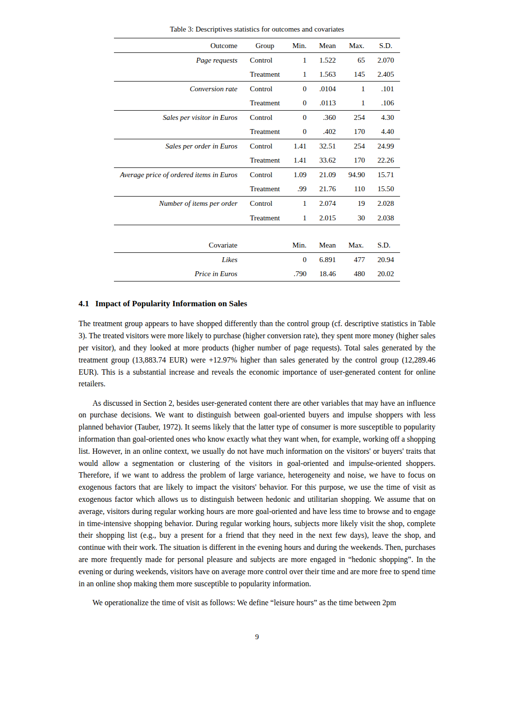Table 3: Descriptives statistics for outcomes and covariates
| Outcome | Group | Min. | Mean | Max. | S.D. |
| --- | --- | --- | --- | --- | --- |
| Page requests | Control | 1 | 1.522 | 65 | 2.070 |
| | Treatment | 1 | 1.563 | 145 | 2.405 |
| Conversion rate | Control | 0 | .0104 | 1 | .101 |
| | Treatment | 0 | .0113 | 1 | .106 |
| Sales per visitor in Euros | Control | 0 | .360 | 254 | 4.30 |
| | Treatment | 0 | .402 | 170 | 4.40 |
| Sales per order in Euros | Control | 1.41 | 32.51 | 254 | 24.99 |
| | Treatment | 1.41 | 33.62 | 170 | 22.26 |
| Average price of ordered items in Euros | Control | 1.09 | 21.09 | 94.90 | 15.71 |
| | Treatment | .99 | 21.76 | 110 | 15.50 |
| Number of items per order | Control | 1 | 2.074 | 19 | 2.028 |
| | Treatment | 1 | 2.015 | 30 | 2.038 |
| Covariate | | Min. | Mean | Max. | S.D. |
| Likes | | 0 | 6.891 | 477 | 20.94 |
| Price in Euros | | .790 | 18.46 | 480 | 20.02 |
4.1 Impact of Popularity Information on Sales
The treatment group appears to have shopped differently than the control group (cf. descriptive statistics in Table 3). The treated visitors were more likely to purchase (higher conversion rate), they spent more money (higher sales per visitor), and they looked at more products (higher number of page requests). Total sales generated by the treatment group (13,883.74 EUR) were +12.97% higher than sales generated by the control group (12,289.46 EUR). This is a substantial increase and reveals the economic importance of user-generated content for online retailers.
As discussed in Section 2, besides user-generated content there are other variables that may have an influence on purchase decisions. We want to distinguish between goal-oriented buyers and impulse shoppers with less planned behavior (Tauber, 1972). It seems likely that the latter type of consumer is more susceptible to popularity information than goal-oriented ones who know exactly what they want when, for example, working off a shopping list. However, in an online context, we usually do not have much information on the visitors' or buyers' traits that would allow a segmentation or clustering of the visitors in goal-oriented and impulse-oriented shoppers. Therefore, if we want to address the problem of large variance, heterogeneity and noise, we have to focus on exogenous factors that are likely to impact the visitors' behavior. For this purpose, we use the time of visit as exogenous factor which allows us to distinguish between hedonic and utilitarian shopping. We assume that on average, visitors during regular working hours are more goal-oriented and have less time to browse and to engage in time-intensive shopping behavior. During regular working hours, subjects more likely visit the shop, complete their shopping list (e.g., buy a present for a friend that they need in the next few days), leave the shop, and continue with their work. The situation is different in the evening hours and during the weekends. Then, purchases are more frequently made for personal pleasure and subjects are more engaged in “hedonic shopping”. In the evening or during weekends, visitors have on average more control over their time and are more free to spend time in an online shop making them more susceptible to popularity information.
We operationalize the time of visit as follows: We define “leisure hours” as the time between 2pm
9